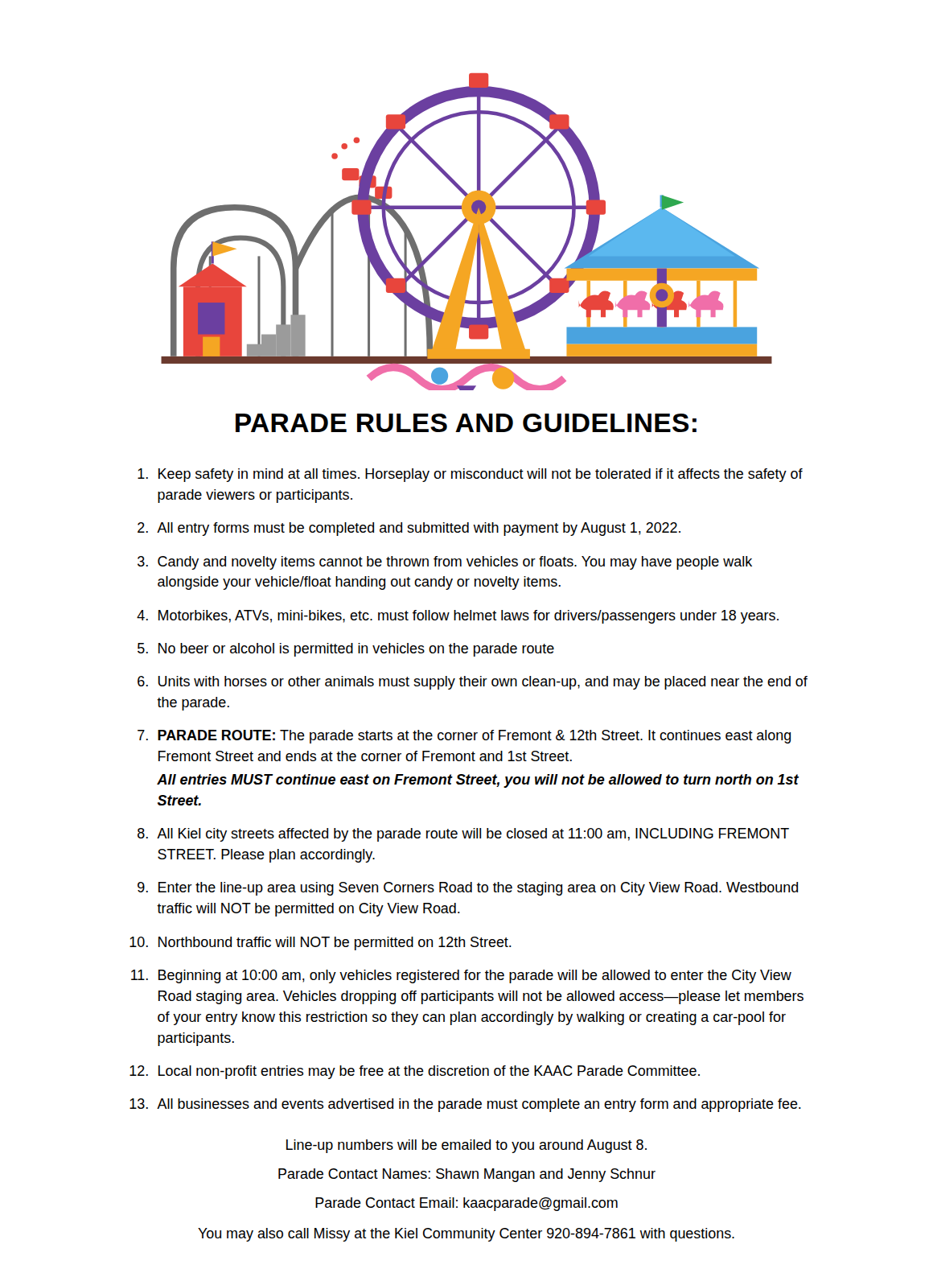PARADE RULES AND GUIDELINES:
Keep safety in mind at all times. Horseplay or misconduct will not be tolerated if it affects the safety of parade viewers or participants.
All entry forms must be completed and submitted with payment by August 1, 2022.
Candy and novelty items cannot be thrown from vehicles or floats. You may have people walk alongside your vehicle/float handing out candy or novelty items.
Motorbikes, ATVs, mini-bikes, etc. must follow helmet laws for drivers/passengers under 18 years.
No beer or alcohol is permitted in vehicles on the parade route
Units with horses or other animals must supply their own clean-up, and may be placed near the end of the parade.
PARADE ROUTE: The parade starts at the corner of Fremont & 12th Street. It continues east along Fremont Street and ends at the corner of Fremont and 1st Street. All entries MUST continue east on Fremont Street, you will not be allowed to turn north on 1st Street.
All Kiel city streets affected by the parade route will be closed at 11:00 am, INCLUDING FREMONT STREET. Please plan accordingly.
Enter the line-up area using Seven Corners Road to the staging area on City View Road. Westbound traffic will NOT be permitted on City View Road.
Northbound traffic will NOT be permitted on 12th Street.
Beginning at 10:00 am, only vehicles registered for the parade will be allowed to enter the City View Road staging area. Vehicles dropping off participants will not be allowed access—please let members of your entry know this restriction so they can plan accordingly by walking or creating a car-pool for participants.
Local non-profit entries may be free at the discretion of the KAAC Parade Committee.
All businesses and events advertised in the parade must complete an entry form and appropriate fee.
Line-up numbers will be emailed to you around August 8.
Parade Contact Names: Shawn Mangan and Jenny Schnur
Parade Contact Email: kaacparade@gmail.com
You may also call Missy at the Kiel Community Center 920-894-7861 with questions.